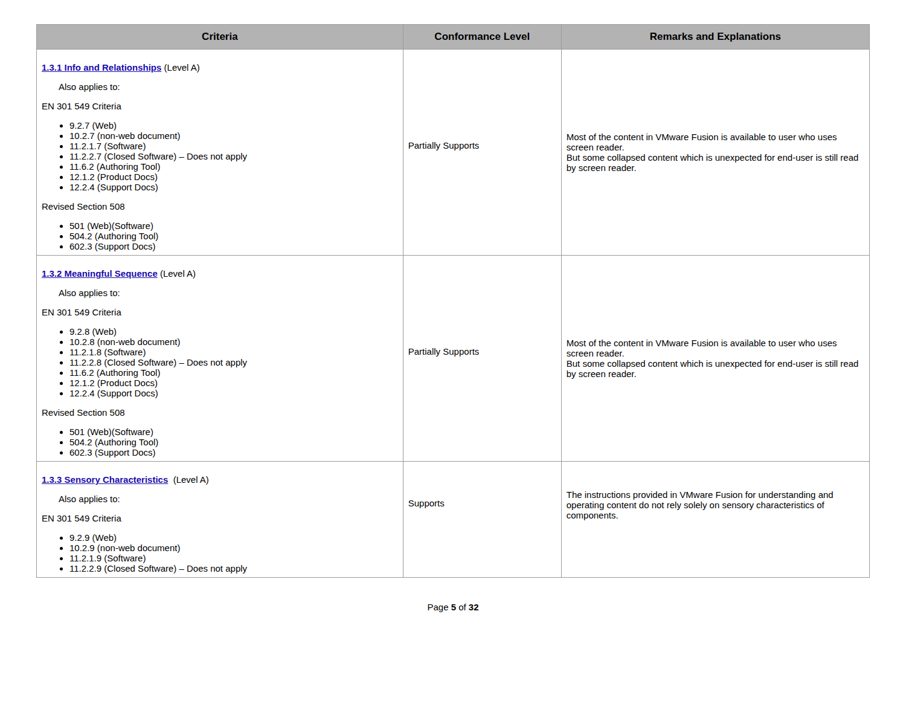| Criteria | Conformance Level | Remarks and Explanations |
| --- | --- | --- |
| 1.3.1 Info and Relationships (Level A) Also applies to: EN 301 549 Criteria 9.2.7 (Web) 10.2.7 (non-web document) 11.2.1.7 (Software) 11.2.2.7 (Closed Software) – Does not apply 11.6.2 (Authoring Tool) 12.1.2 (Product Docs) 12.2.4 (Support Docs) Revised Section 508 501 (Web)(Software) 504.2 (Authoring Tool) 602.3 (Support Docs) | Partially Supports | Most of the content in VMware Fusion is available to user who uses screen reader. But some collapsed content which is unexpected for end-user is still read by screen reader. |
| 1.3.2 Meaningful Sequence (Level A) Also applies to: EN 301 549 Criteria 9.2.8 (Web) 10.2.8 (non-web document) 11.2.1.8 (Software) 11.2.2.8 (Closed Software) – Does not apply 11.6.2 (Authoring Tool) 12.1.2 (Product Docs) 12.2.4 (Support Docs) Revised Section 508 501 (Web)(Software) 504.2 (Authoring Tool) 602.3 (Support Docs) | Partially Supports | Most of the content in VMware Fusion is available to user who uses screen reader. But some collapsed content which is unexpected for end-user is still read by screen reader. |
| 1.3.3 Sensory Characteristics (Level A) Also applies to: EN 301 549 Criteria 9.2.9 (Web) 10.2.9 (non-web document) 11.2.1.9 (Software) 11.2.2.9 (Closed Software) – Does not apply | Supports | The instructions provided in VMware Fusion for understanding and operating content do not rely solely on sensory characteristics of components. |
Page 5 of 32